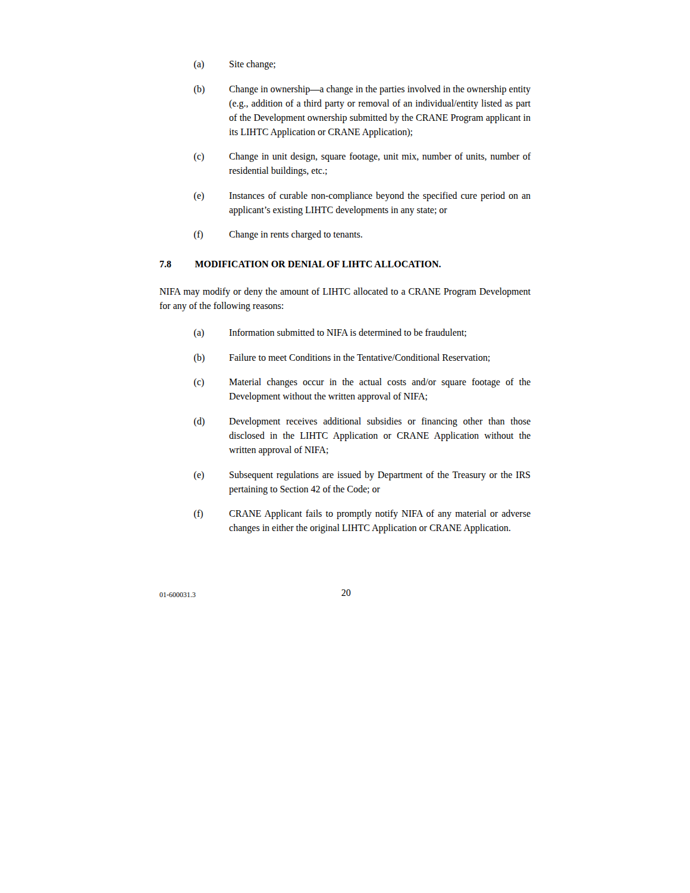(a)
Site change;
(b)
Change in ownership—a change in the parties involved in the ownership entity (e.g., addition of a third party or removal of an individual/entity listed as part of the Development ownership submitted by the CRANE Program applicant in its LIHTC Application or CRANE Application);
(c)
Change in unit design, square footage, unit mix, number of units, number of residential buildings, etc.;
(e)
Instances of curable non-compliance beyond the specified cure period on an applicant’s existing LIHTC developments in any state; or
(f)
Change in rents charged to tenants.
7.8 MODIFICATION OR DENIAL OF LIHTC ALLOCATION.
NIFA may modify or deny the amount of LIHTC allocated to a CRANE Program Development for any of the following reasons:
(a)
Information submitted to NIFA is determined to be fraudulent;
(b)
Failure to meet Conditions in the Tentative/Conditional Reservation;
(c)
Material changes occur in the actual costs and/or square footage of the Development without the written approval of NIFA;
(d)
Development receives additional subsidies or financing other than those disclosed in the LIHTC Application or CRANE Application without the written approval of NIFA;
(e)
Subsequent regulations are issued by Department of the Treasury or the IRS pertaining to Section 42 of the Code; or
(f)
CRANE Applicant fails to promptly notify NIFA of any material or adverse changes in either the original LIHTC Application or CRANE Application.
01-600031.3
20